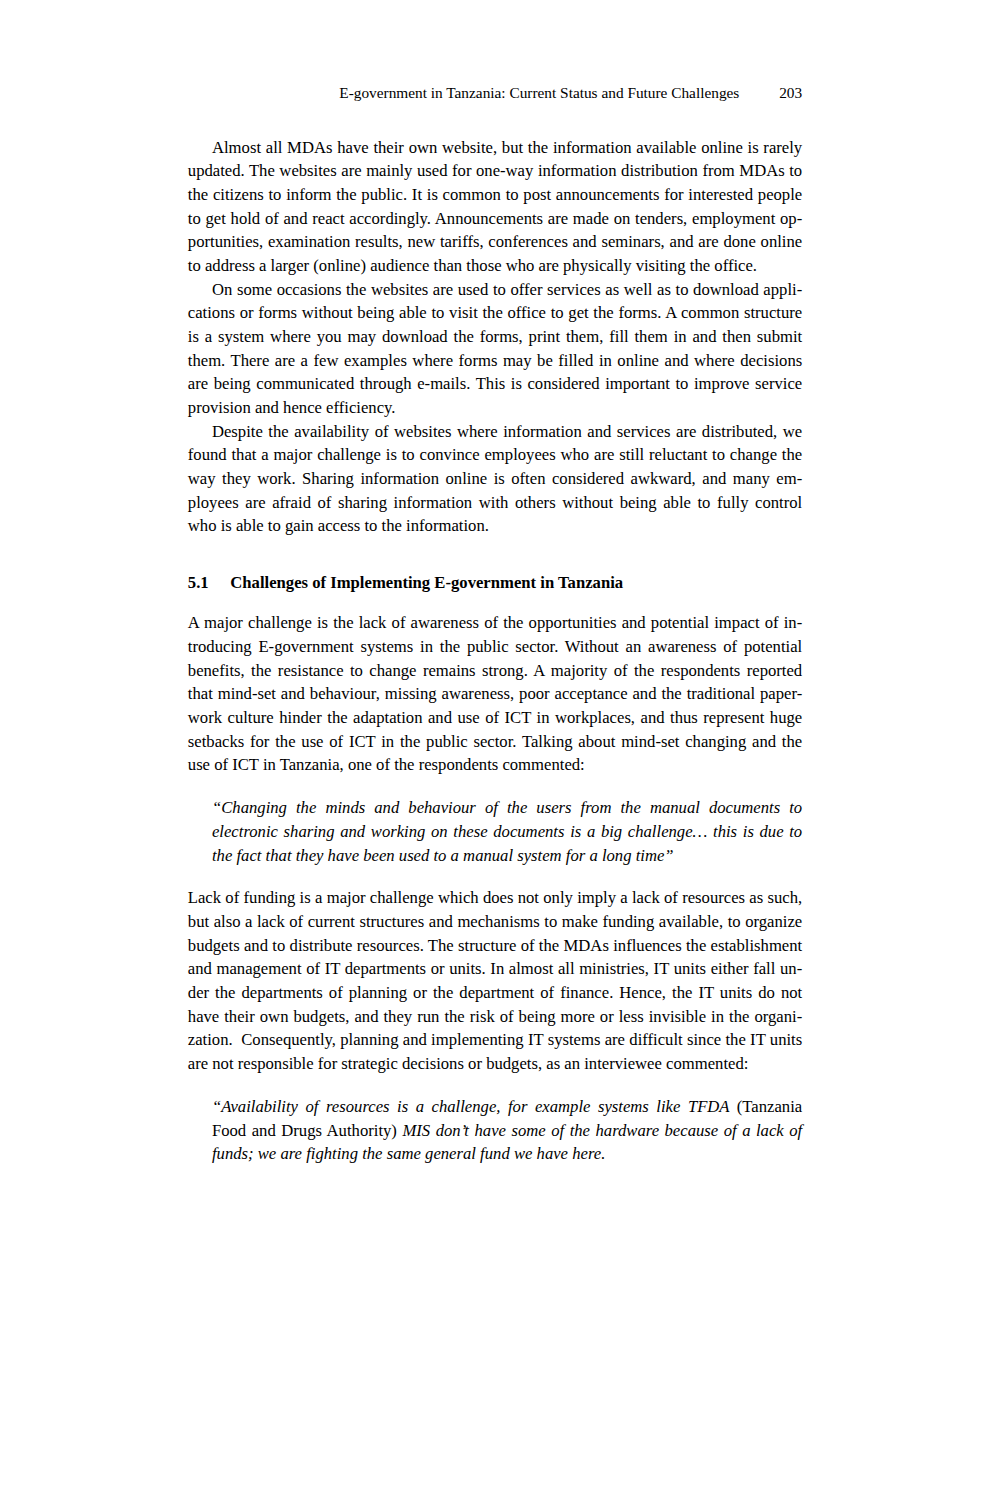E-government in Tanzania: Current Status and Future Challenges 203
Almost all MDAs have their own website, but the information available online is rarely updated. The websites are mainly used for one-way information distribution from MDAs to the citizens to inform the public. It is common to post announcements for interested people to get hold of and react accordingly. Announcements are made on tenders, employment opportunities, examination results, new tariffs, conferences and seminars, and are done online to address a larger (online) audience than those who are physically visiting the office.
On some occasions the websites are used to offer services as well as to download applications or forms without being able to visit the office to get the forms. A common structure is a system where you may download the forms, print them, fill them in and then submit them. There are a few examples where forms may be filled in online and where decisions are being communicated through e-mails. This is considered important to improve service provision and hence efficiency.
Despite the availability of websites where information and services are distributed, we found that a major challenge is to convince employees who are still reluctant to change the way they work. Sharing information online is often considered awkward, and many employees are afraid of sharing information with others without being able to fully control who is able to gain access to the information.
5.1 Challenges of Implementing E-government in Tanzania
A major challenge is the lack of awareness of the opportunities and potential impact of introducing E-government systems in the public sector. Without an awareness of potential benefits, the resistance to change remains strong. A majority of the respondents reported that mind-set and behaviour, missing awareness, poor acceptance and the traditional paper-work culture hinder the adaptation and use of ICT in workplaces, and thus represent huge setbacks for the use of ICT in the public sector. Talking about mind-set changing and the use of ICT in Tanzania, one of the respondents commented:
“Changing the minds and behaviour of the users from the manual documents to electronic sharing and working on these documents is a big challenge… this is due to the fact that they have been used to a manual system for a long time”
Lack of funding is a major challenge which does not only imply a lack of resources as such, but also a lack of current structures and mechanisms to make funding available, to organize budgets and to distribute resources. The structure of the MDAs influences the establishment and management of IT departments or units. In almost all ministries, IT units either fall under the departments of planning or the department of finance. Hence, the IT units do not have their own budgets, and they run the risk of being more or less invisible in the organization. Consequently, planning and implementing IT systems are difficult since the IT units are not responsible for strategic decisions or budgets, as an interviewee commented:
“Availability of resources is a challenge, for example systems like TFDA (Tanzania Food and Drugs Authority) MIS don’t have some of the hardware because of a lack of funds; we are fighting the same general fund we have here.